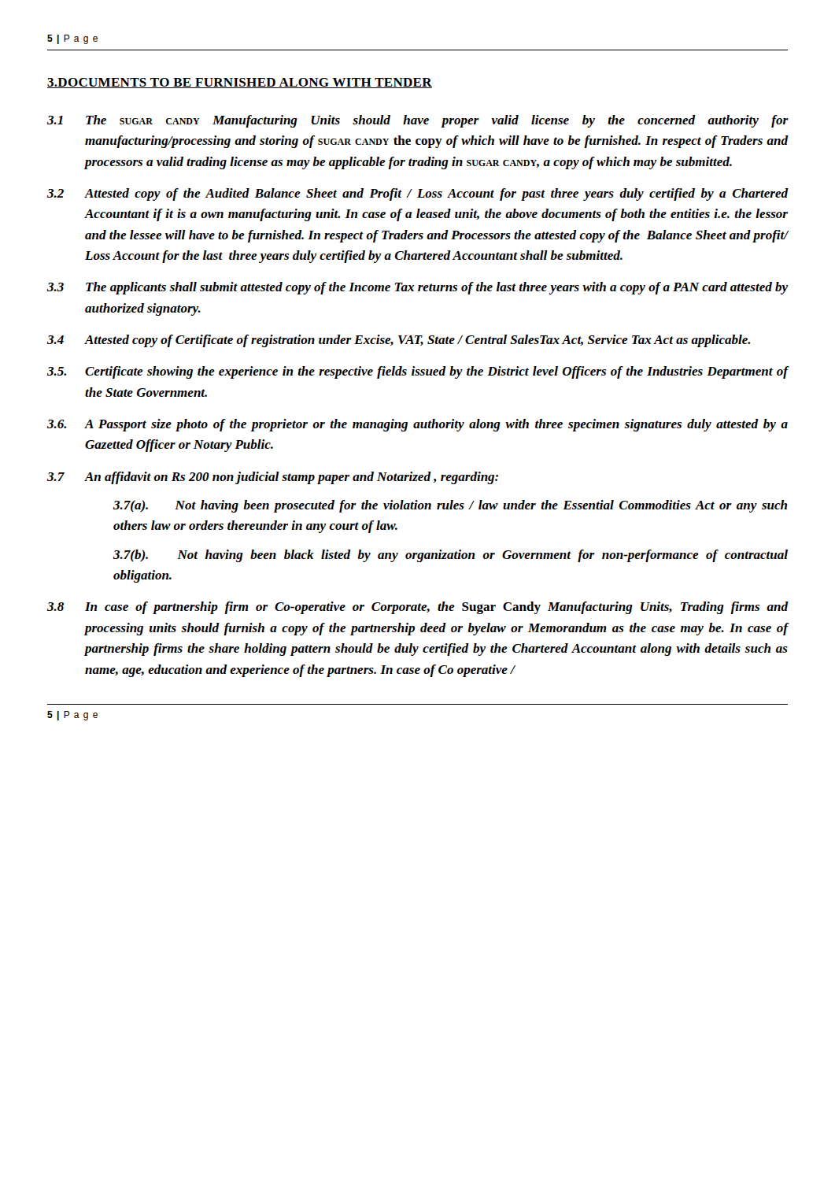5 | P a g e
3.DOCUMENTS TO BE FURNISHED ALONG WITH TENDER
3.1 The sugar candy Manufacturing Units should have proper valid license by the concerned authority for manufacturing/processing and storing of sugar candy the copy of which will have to be furnished. In respect of Traders and processors a valid trading license as may be applicable for trading in sugar candy, a copy of which may be submitted.
3.2 Attested copy of the Audited Balance Sheet and Profit / Loss Account for past three years duly certified by a Chartered Accountant if it is a own manufacturing unit. In case of a leased unit, the above documents of both the entities i.e. the lessor and the lessee will have to be furnished. In respect of Traders and Processors the attested copy of the Balance Sheet and profit/ Loss Account for the last three years duly certified by a Chartered Accountant shall be submitted.
3.3 The applicants shall submit attested copy of the Income Tax returns of the last three years with a copy of a PAN card attested by authorized signatory.
3.4 Attested copy of Certificate of registration under Excise, VAT, State / Central SalesTax Act, Service Tax Act as applicable.
3.5. Certificate showing the experience in the respective fields issued by the District level Officers of the Industries Department of the State Government.
3.6. A Passport size photo of the proprietor or the managing authority along with three specimen signatures duly attested by a Gazetted Officer or Notary Public.
3.7 An affidavit on Rs 200 non judicial stamp paper and Notarized , regarding:
3.7(a). Not having been prosecuted for the violation rules / law under the Essential Commodities Act or any such others law or orders thereunder in any court of law.
3.7(b). Not having been black listed by any organization or Government for non-performance of contractual obligation.
3.8 In case of partnership firm or Co-operative or Corporate, the Sugar Candy Manufacturing Units, Trading firms and processing units should furnish a copy of the partnership deed or byelaw or Memorandum as the case may be. In case of partnership firms the share holding pattern should be duly certified by the Chartered Accountant along with details such as name, age, education and experience of the partners. In case of Co operative /
5 | P a g e